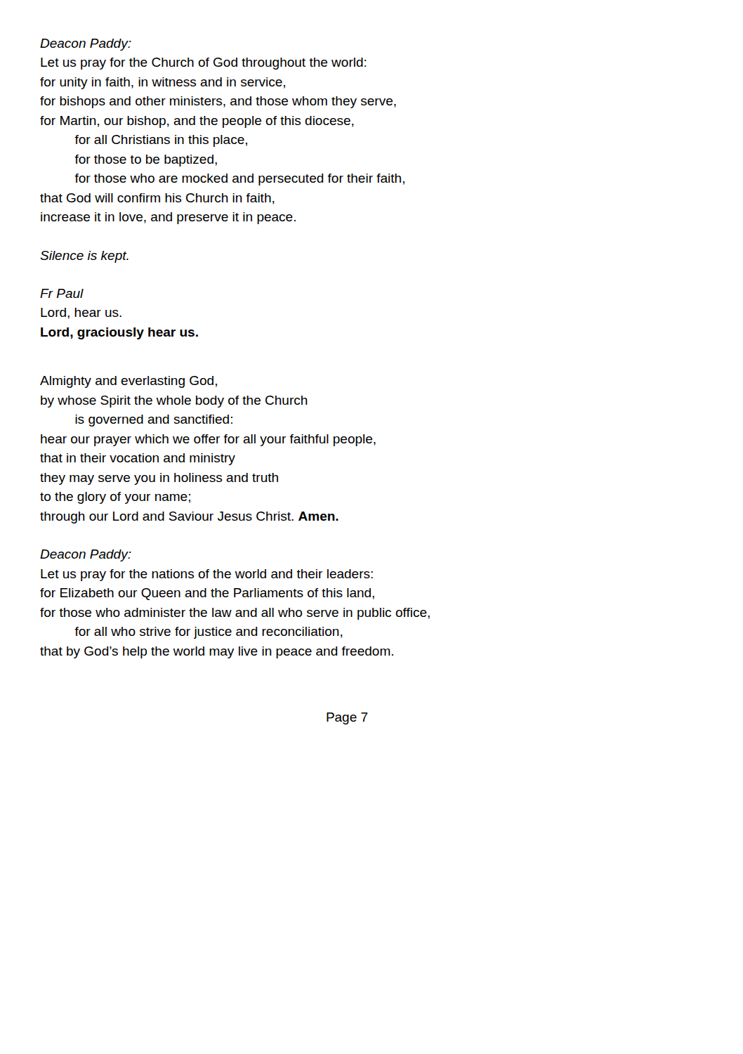Deacon Paddy:
Let us pray for the Church of God throughout the world:
for unity in faith, in witness and in service,
for bishops and other ministers, and those whom they serve,
for Martin, our bishop, and the people of this diocese,
for all Christians in this place,
for those to be baptized,
for those who are mocked and persecuted for their faith,
that God will confirm his Church in faith,
increase it in love, and preserve it in peace.
Silence is kept.
Fr Paul
Lord, hear us.
Lord, graciously hear us.
Almighty and everlasting God,
by whose Spirit the whole body of the Church
is governed and sanctified:
hear our prayer which we offer for all your faithful people,
that in their vocation and ministry
they may serve you in holiness and truth
to the glory of your name;
through our Lord and Saviour Jesus Christ. Amen.
Deacon Paddy:
Let us pray for the nations of the world and their leaders:
for Elizabeth our Queen and the Parliaments of this land,
for those who administer the law and all who serve in public office,
for all who strive for justice and reconciliation,
that by God’s help the world may live in peace and freedom.
Page 7